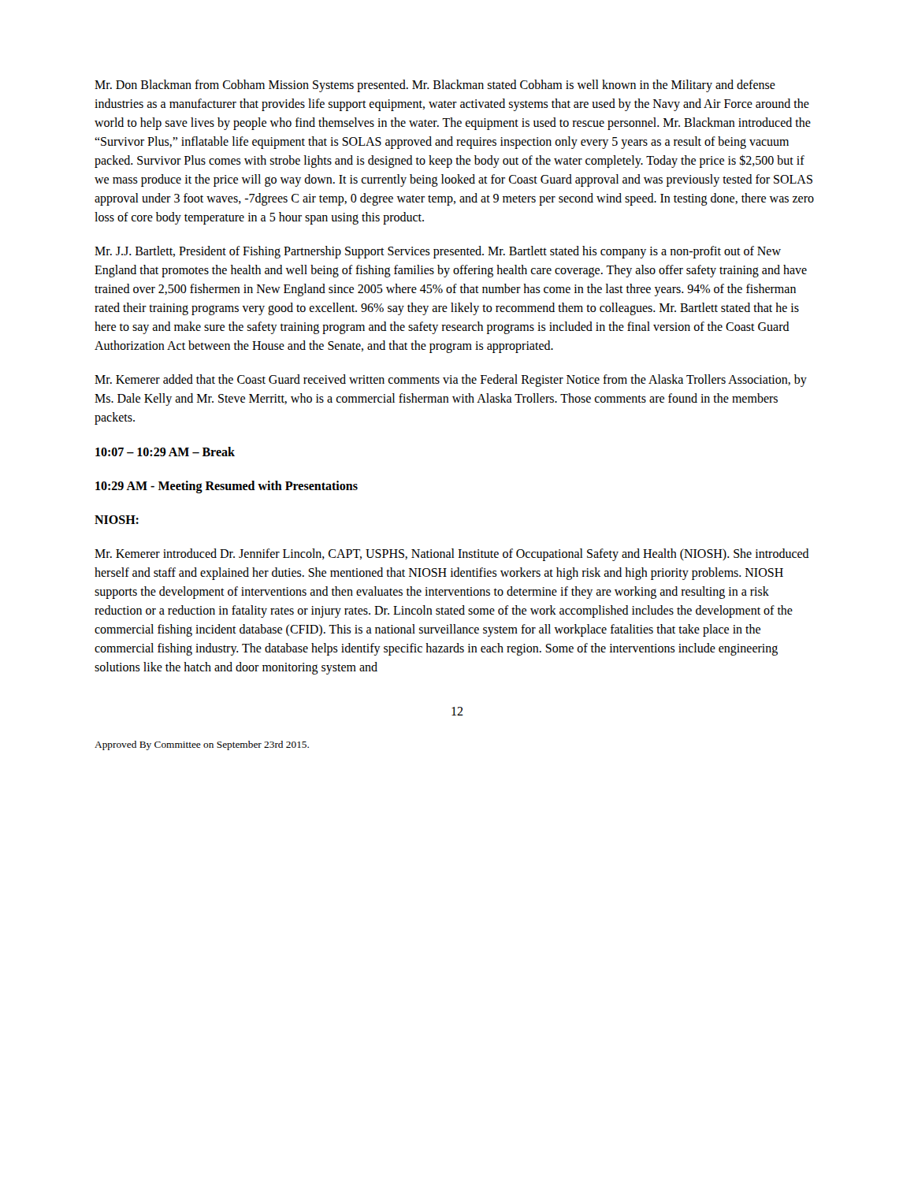Mr. Don Blackman from Cobham Mission Systems presented. Mr. Blackman stated Cobham is well known in the Military and defense industries as a manufacturer that provides life support equipment, water activated systems that are used by the Navy and Air Force around the world to help save lives by people who find themselves in the water. The equipment is used to rescue personnel. Mr. Blackman introduced the “Survivor Plus,” inflatable life equipment that is SOLAS approved and requires inspection only every 5 years as a result of being vacuum packed. Survivor Plus comes with strobe lights and is designed to keep the body out of the water completely. Today the price is $2,500 but if we mass produce it the price will go way down. It is currently being looked at for Coast Guard approval and was previously tested for SOLAS approval under 3 foot waves, -7dgrees C air temp, 0 degree water temp, and at 9 meters per second wind speed. In testing done, there was zero loss of core body temperature in a 5 hour span using this product.
Mr. J.J. Bartlett, President of Fishing Partnership Support Services presented. Mr. Bartlett stated his company is a non-profit out of New England that promotes the health and well being of fishing families by offering health care coverage. They also offer safety training and have trained over 2,500 fishermen in New England since 2005 where 45% of that number has come in the last three years. 94% of the fisherman rated their training programs very good to excellent. 96% say they are likely to recommend them to colleagues. Mr. Bartlett stated that he is here to say and make sure the safety training program and the safety research programs is included in the final version of the Coast Guard Authorization Act between the House and the Senate, and that the program is appropriated.
Mr. Kemerer added that the Coast Guard received written comments via the Federal Register Notice from the Alaska Trollers Association, by Ms. Dale Kelly and Mr. Steve Merritt, who is a commercial fisherman with Alaska Trollers. Those comments are found in the members packets.
10:07 – 10:29 AM – Break
10:29 AM - Meeting Resumed with Presentations
NIOSH:
Mr. Kemerer introduced Dr. Jennifer Lincoln, CAPT, USPHS, National Institute of Occupational Safety and Health (NIOSH). She introduced herself and staff and explained her duties. She mentioned that NIOSH identifies workers at high risk and high priority problems. NIOSH supports the development of interventions and then evaluates the interventions to determine if they are working and resulting in a risk reduction or a reduction in fatality rates or injury rates. Dr. Lincoln stated some of the work accomplished includes the development of the commercial fishing incident database (CFID). This is a national surveillance system for all workplace fatalities that take place in the commercial fishing industry. The database helps identify specific hazards in each region. Some of the interventions include engineering solutions like the hatch and door monitoring system and
12
Approved By Committee on September 23rd 2015.